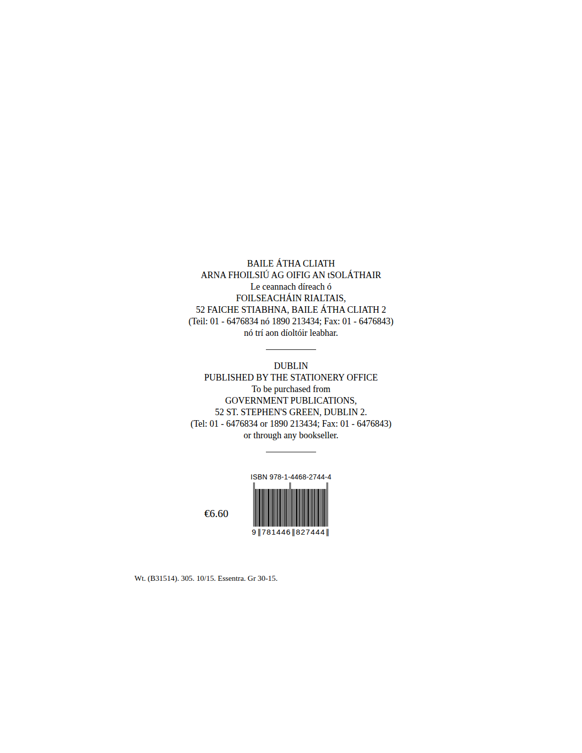BAILE ÁTHA CLIATH
ARNA FHOILSIÚ AG OIFIG AN tSOLÁTHAIR
Le ceannach díreach ó
FOILSEACHÁIN RIALTAIS,
52 FAICHE STIABHNA, BAILE ÁTHA CLIATH 2
(Teil: 01 - 6476834 nó 1890 213434; Fax: 01 - 6476843)
nó trí aon díoltóir leabhar.
DUBLIN
PUBLISHED BY THE STATIONERY OFFICE
To be purchased from
GOVERNMENT PUBLICATIONS,
52 ST. STEPHEN'S GREEN, DUBLIN 2.
(Tel: 01 - 6476834 or 1890 213434; Fax: 01 - 6476843)
or through any bookseller.
ISBN 978-1-4468-2744-4
€6.60
9∥781446∥827444∥
Wt. (B31514). 305. 10/15. Essentra. Gr 30-15.